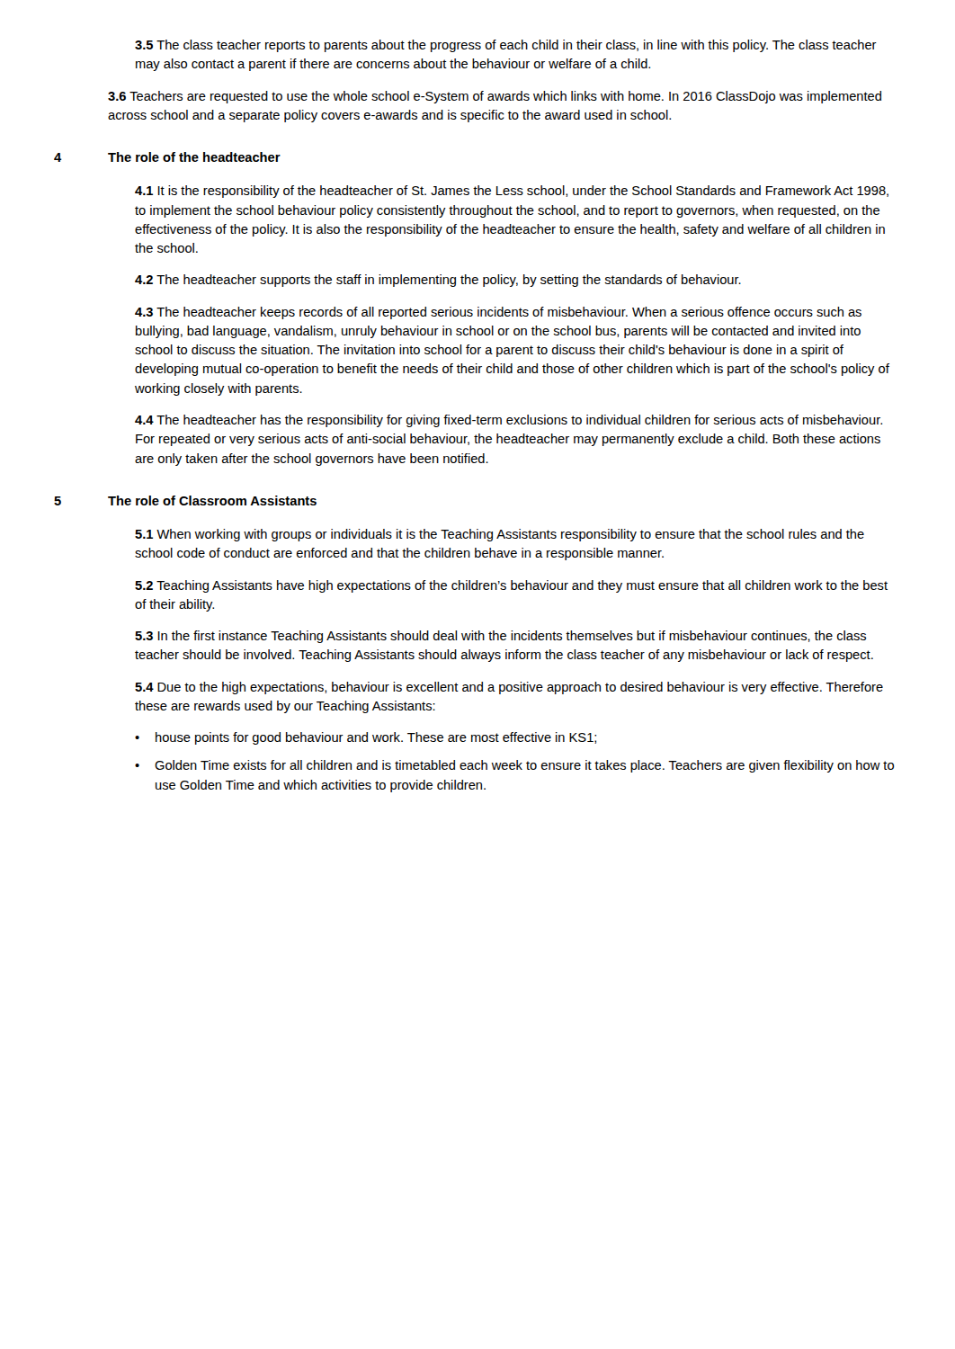3.5 The class teacher reports to parents about the progress of each child in their class, in line with this policy. The class teacher may also contact a parent if there are concerns about the behaviour or welfare of a child.
3.6 Teachers are requested to use the whole school e-System of awards which links with home. In 2016 ClassDojo was implemented across school and a separate policy covers e-awards and is specific to the award used in school.
4 The role of the headteacher
4.1 It is the responsibility of the headteacher of St. James the Less school, under the School Standards and Framework Act 1998, to implement the school behaviour policy consistently throughout the school, and to report to governors, when requested, on the effectiveness of the policy. It is also the responsibility of the headteacher to ensure the health, safety and welfare of all children in the school.
4.2 The headteacher supports the staff in implementing the policy, by setting the standards of behaviour.
4.3 The headteacher keeps records of all reported serious incidents of misbehaviour. When a serious offence occurs such as bullying, bad language, vandalism, unruly behaviour in school or on the school bus, parents will be contacted and invited into school to discuss the situation. The invitation into school for a parent to discuss their child's behaviour is done in a spirit of developing mutual co-operation to benefit the needs of their child and those of other children which is part of the school's policy of working closely with parents.
4.4 The headteacher has the responsibility for giving fixed-term exclusions to individual children for serious acts of misbehaviour. For repeated or very serious acts of anti-social behaviour, the headteacher may permanently exclude a child. Both these actions are only taken after the school governors have been notified.
5 The role of Classroom Assistants
5.1 When working with groups or individuals it is the Teaching Assistants responsibility to ensure that the school rules and the school code of conduct are enforced and that the children behave in a responsible manner.
5.2 Teaching Assistants have high expectations of the children’s behaviour and they must ensure that all children work to the best of their ability.
5.3 In the first instance Teaching Assistants should deal with the incidents themselves but if misbehaviour continues, the class teacher should be involved. Teaching Assistants should always inform the class teacher of any misbehaviour or lack of respect.
5.4 Due to the high expectations, behaviour is excellent and a positive approach to desired behaviour is very effective. Therefore these are rewards used by our Teaching Assistants:
house points for good behaviour and work. These are most effective in KS1;
Golden Time exists for all children and is timetabled each week to ensure it takes place. Teachers are given flexibility on how to use Golden Time and which activities to provide children.